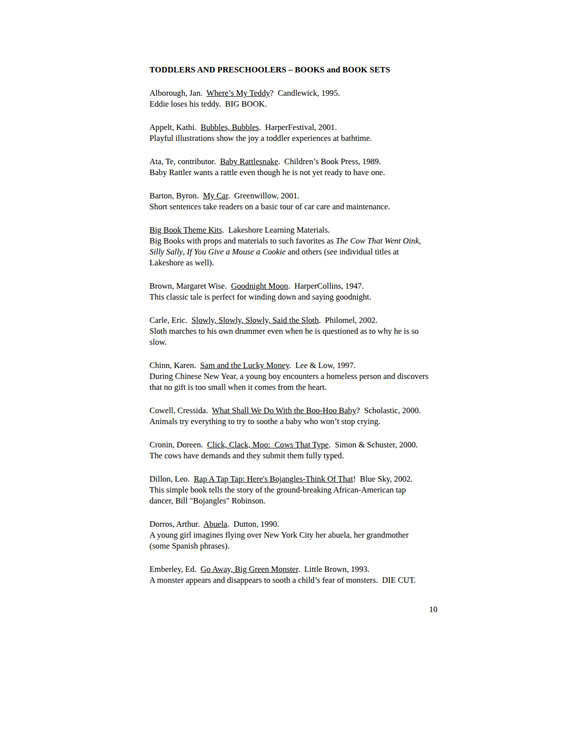TODDLERS AND PRESCHOOLERS – BOOKS and BOOK SETS
Alborough, Jan. Where’s My Teddy? Candlewick, 1995.
Eddie loses his teddy. BIG BOOK.
Appelt, Kathi. Bubbles, Bubbles. HarperFestival, 2001.
Playful illustrations show the joy a toddler experiences at bathtime.
Ata, Te, contributor. Baby Rattlesnake. Children’s Book Press, 1989.
Baby Rattler wants a rattle even though he is not yet ready to have one.
Barton, Byron. My Car. Greenwillow, 2001.
Short sentences take readers on a basic tour of car care and maintenance.
Big Book Theme Kits. Lakeshore Learning Materials.
Big Books with props and materials to such favorites as The Cow That Went Oink, Silly Sally, If You Give a Mouse a Cookie and others (see individual titles at Lakeshore as well).
Brown, Margaret Wise. Goodnight Moon. HarperCollins, 1947.
This classic tale is perfect for winding down and saying goodnight.
Carle, Eric. Slowly, Slowly, Slowly, Said the Sloth. Philomel, 2002.
Sloth marches to his own drummer even when he is questioned as to why he is so slow.
Chinn, Karen. Sam and the Lucky Money. Lee & Low, 1997.
During Chinese New Year, a young boy encounters a homeless person and discovers that no gift is too small when it comes from the heart.
Cowell, Cressida. What Shall We Do With the Boo-Hoo Baby? Scholastic, 2000.
Animals try everything to try to soothe a baby who won’t stop crying.
Cronin, Doreen. Click, Clack, Moo: Cows That Type. Simon & Schuster, 2000.
The cows have demands and they submit them fully typed.
Dillon, Leo. Rap A Tap Tap: Here's Bojangles-Think Of That! Blue Sky, 2002.
This simple book tells the story of the ground-breaking African-American tap dancer, Bill "Bojangles" Robinson.
Dorros, Arthur. Abuela. Dutton, 1990.
A young girl imagines flying over New York City her abuela, her grandmother (some Spanish phrases).
Emberley, Ed. Go Away, Big Green Monster. Little Brown, 1993.
A monster appears and disappears to sooth a child’s fear of monsters. DIE CUT.
10